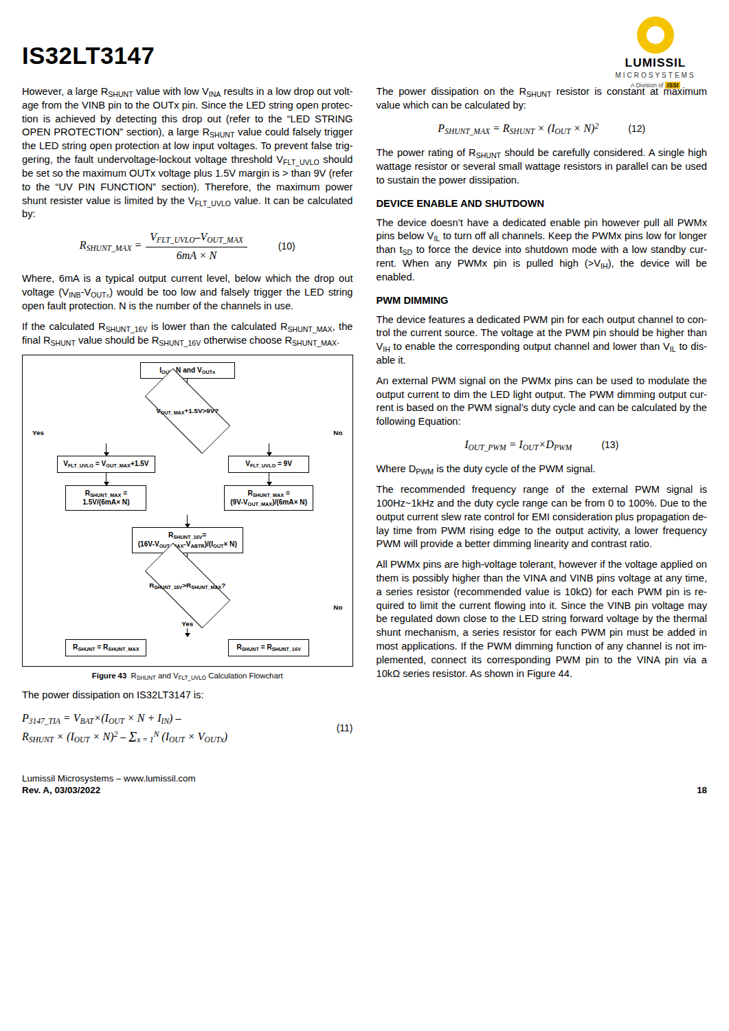LUMISSIL
MICROSYSTEMS
A Division of ISSI
IS32LT3147
However, a large RSHUNT value with low VINA results in a low drop out voltage from the VINB pin to the OUTx pin. Since the LED string open protection is achieved by detecting this drop out (refer to the “LED STRING OPEN PROTECTION” section), a large RSHUNT value could falsely trigger the LED string open protection at low input voltages. To prevent false triggering, the fault undervoltage-lockout voltage threshold VFLT_UVLO should be set so the maximum OUTx voltage plus 1.5V margin is > than 9V (refer to the “UV PIN FUNCTION” section). Therefore, the maximum power shunt resister value is limited by the VFLT_UVLO value. It can be calculated by:
RSHUNT_MAX = VFLT_UVLO–VOUT_MAX 6mA × N (10)
Where, 6mA is a typical output current level, below which the drop out voltage (VINB-VOUTx) would be too low and falsely trigger the LED string open fault protection. N is the number of the channels in use.
If the calculated RSHUNT_16V is lower than the calculated RSHUNT_MAX, the final RSHUNT value should be RSHUNT_16V otherwise choose RSHUNT_MAX.
IOUT, N and VOUTx
VOUT_MAX+1.5V>9V?
Yes No
VFLT_UVLO = VOUT_MAX+1.5V
RSHUNT_MAX =
1.5V/(6mA× N)
VFLT_UVLO = 9V
RSHUNT_MAX =
(9V-VOUT_MAX)/(6mA× N)
RSHUNT_16V=
(16V-VOUT_MAX-VABTR)/(IOUT× N)
RSHUNT_16V>RSHUNT_MAX?
Yes No
Yes
RSHUNT = RSHUNT_MAX
RSHUNT = RSHUNT_16V
Figure 43 RSHUNT and VFLT_UVLO Calculation Flowchart
The power dissipation on IS32LT3147 is:
P3147_TIA = VBAT×(IOUT × N + IIN) –
RSHUNT × (IOUT × N)2 – Σx = 1N (IOUT × VOUTx)
(11)
The power dissipation on the RSHUNT resistor is constant at maximum value which can be calculated by:
PSHUNT_MAX = RSHUNT × (IOUT × N)2 (12)
The power rating of RSHUNT should be carefully considered. A single high wattage resistor or several small wattage resistors in parallel can be used to sustain the power dissipation.
Device Enable and Shutdown
The device doesn’t have a dedicated enable pin however pull all PWMx pins below VIL to turn off all channels. Keep the PWMx pins low for longer than tSD to force the device into shutdown mode with a low standby current. When any PWMx pin is pulled high (>VIH), the device will be enabled.
PWM Dimming
The device features a dedicated PWM pin for each output channel to control the current source. The voltage at the PWM pin should be higher than VIH to enable the corresponding output channel and lower than VIL to disable it.
An external PWM signal on the PWMx pins can be used to modulate the output current to dim the LED light output. The PWM dimming output current is based on the PWM signal’s duty cycle and can be calculated by the following Equation:
IOUT_PWM = IOUT×DPWM (13)
Where DPWM is the duty cycle of the PWM signal.
The recommended frequency range of the external PWM signal is 100Hz~1kHz and the duty cycle range can be from 0 to 100%. Due to the output current slew rate control for EMI consideration plus propagation delay time from PWM rising edge to the output activity, a lower frequency PWM will provide a better dimming linearity and contrast ratio.
All PWMx pins are high-voltage tolerant, however if the voltage applied on them is possibly higher than the VINA and VINB pins voltage at any time, a series resistor (recommended value is 10kΩ) for each PWM pin is required to limit the current flowing into it. Since the VINB pin voltage may be regulated down close to the LED string forward voltage by the thermal shunt mechanism, a series resistor for each PWM pin must be added in most applications. If the PWM dimming function of any channel is not implemented, connect its corresponding PWM pin to the VINA pin via a 10kΩ series resistor. As shown in Figure 44.
Lumissil Microsystems – www.lumissil.com
Rev. A, 03/03/2022
18